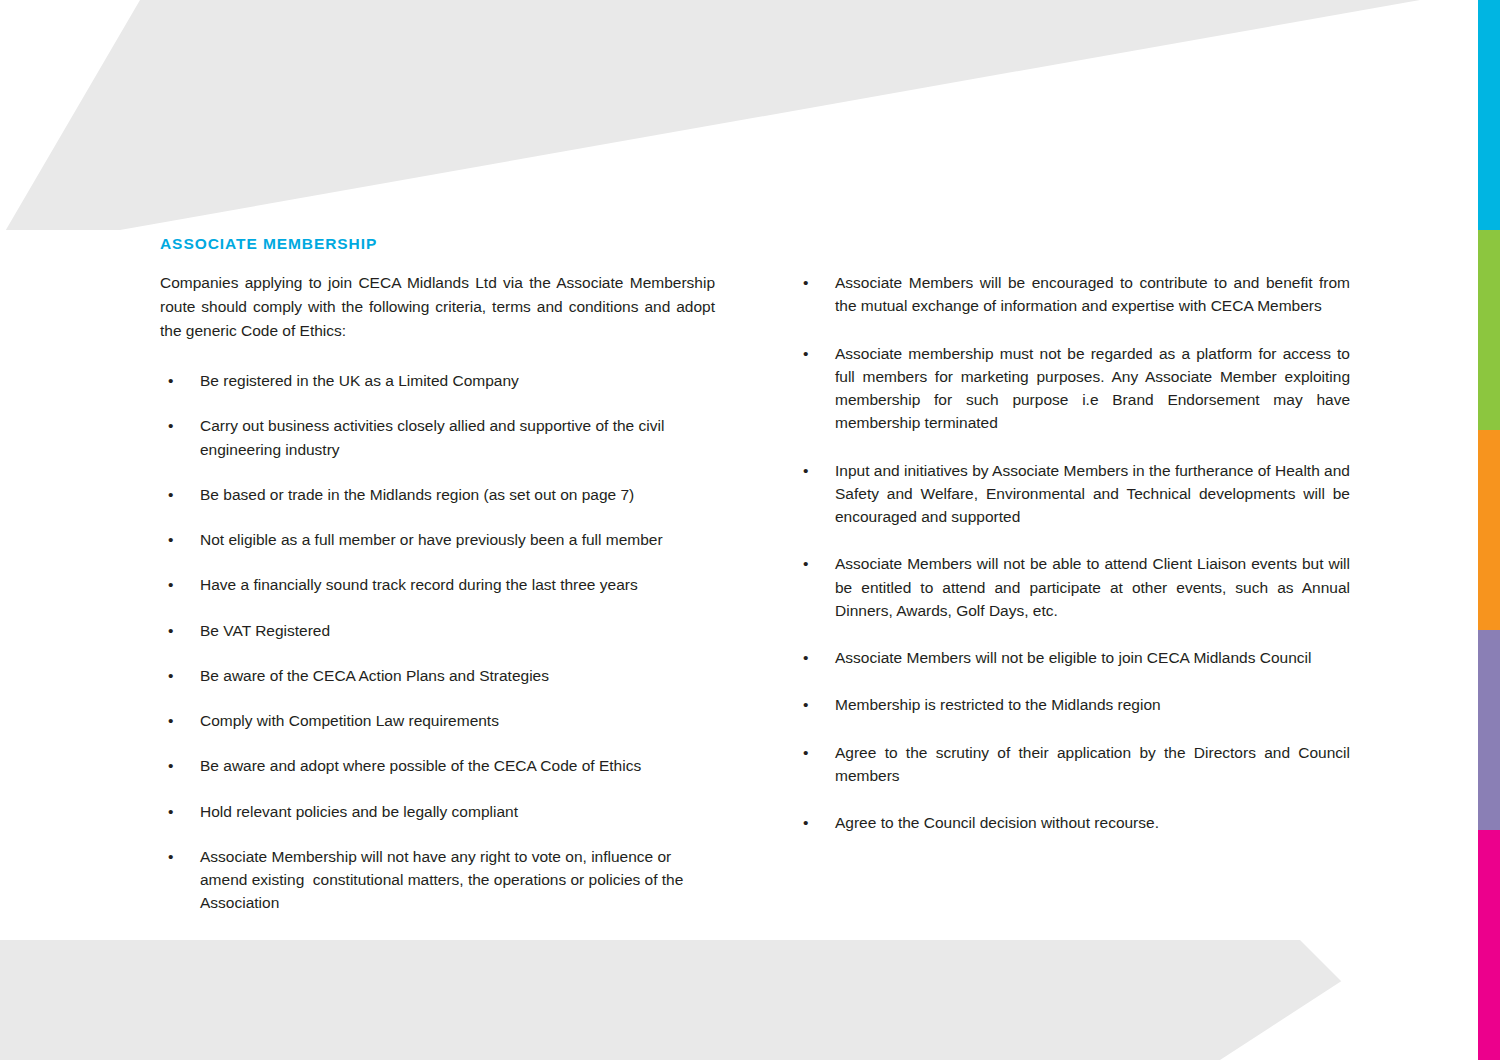Associate Membership
Companies applying to join CECA Midlands Ltd via the Associate Membership route should comply with the following criteria, terms and conditions and adopt the generic Code of Ethics:
Be registered in the UK as a Limited Company
Carry out business activities closely allied and supportive of the civil engineering industry
Be based or trade in the Midlands region (as set out on page 7)
Not eligible as a full member or have previously been a full member
Have a financially sound track record during the last three years
Be VAT Registered
Be aware of the CECA Action Plans and Strategies
Comply with Competition Law requirements
Be aware and adopt where possible of the CECA Code of Ethics
Hold relevant policies and be legally compliant
Associate Membership will not have any right to vote on, influence or amend existing constitutional matters, the operations or policies of the Association
Associate Members will be encouraged to contribute to and benefit from the mutual exchange of information and expertise with CECA Members
Associate membership must not be regarded as a platform for access to full members for marketing purposes. Any Associate Member exploiting membership for such purpose i.e Brand Endorsement may have membership terminated
Input and initiatives by Associate Members in the furtherance of Health and Safety and Welfare, Environmental and Technical developments will be encouraged and supported
Associate Members will not be able to attend Client Liaison events but will be entitled to attend and participate at other events, such as Annual Dinners, Awards, Golf Days, etc.
Associate Members will not be eligible to join CECA Midlands Council
Membership is restricted to the Midlands region
Agree to the scrutiny of their application by the Directors and Council members
Agree to the Council decision without recourse.